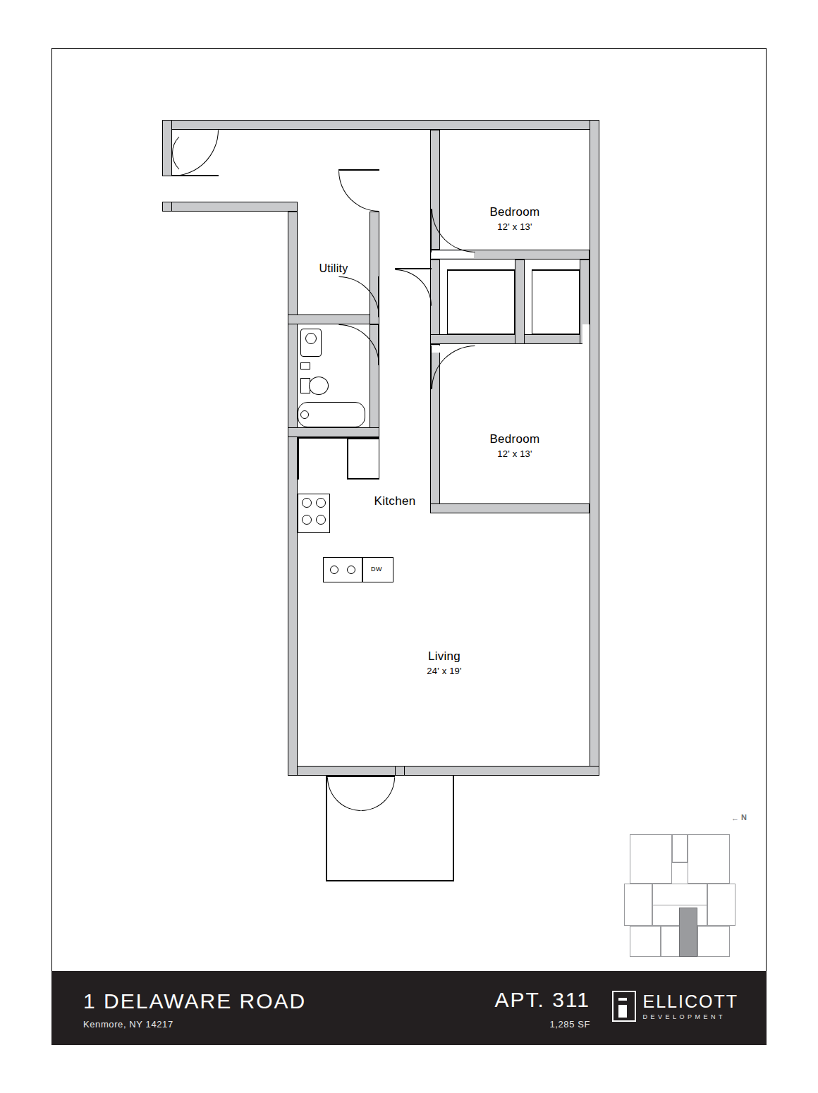Bedroom 12' x 13'
Bedroom 12' x 13'
Utility
DW
Kitchen
Living 24' x 19'
←N
1 DELAWARE ROAD
Kenmore, NY 14217
APT. 311
1,285 SF
ELLICOTT
DEVELOPMENT